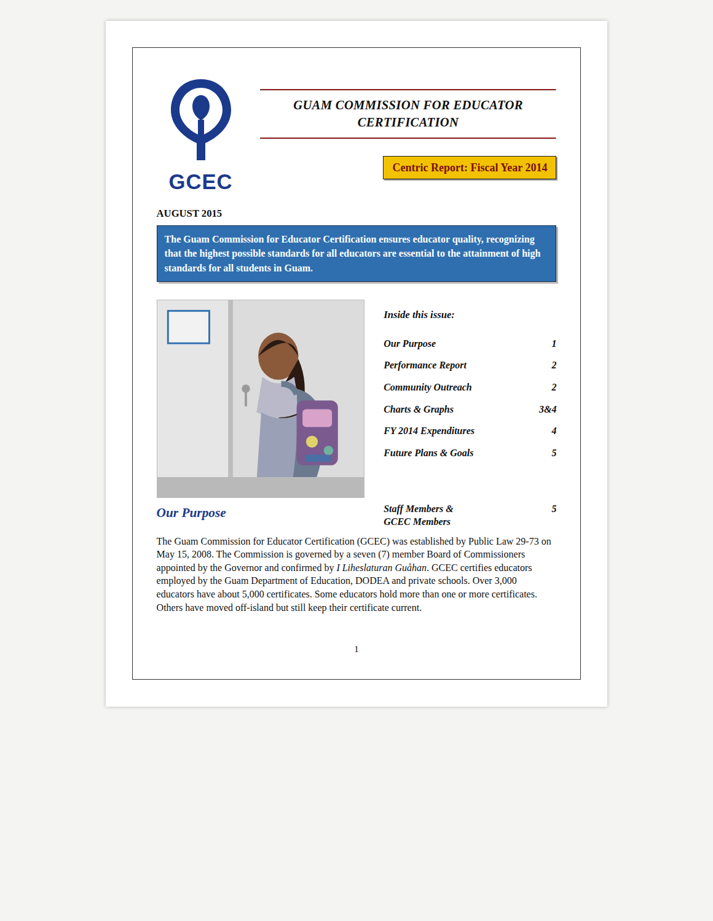GCEC
GUAM COMMISSION FOR EDUCATOR CERTIFICATION
Centric Report: Fiscal Year 2014
AUGUST 2015
The Guam Commission for Educator Certification ensures educator quality, recognizing that the highest possible standards for all educators are essential to the attainment of high standards for all students in Guam.
Inside this issue:
| Our Purpose | 1 |
| Performance Report | 2 |
| Community Outreach | 2 |
| Charts & Graphs | 3&4 |
| FY 2014 Expenditures | 4 |
| Future Plans & Goals | 5 |
Our Purpose
Staff Members &
GCEC Members 5
The Guam Commission for Educator Certification (GCEC) was established by Public Law 29-73 on May 15, 2008. The Commission is governed by a seven (7) member Board of Commissioners appointed by the Governor and confirmed by I Liheslaturan Guåhan. GCEC certifies educators employed by the Guam Department of Education, DODEA and private schools. Over 3,000 educators have about 5,000 certificates. Some educators hold more than one or more certificates. Others have moved off-island but still keep their certificate current.
1